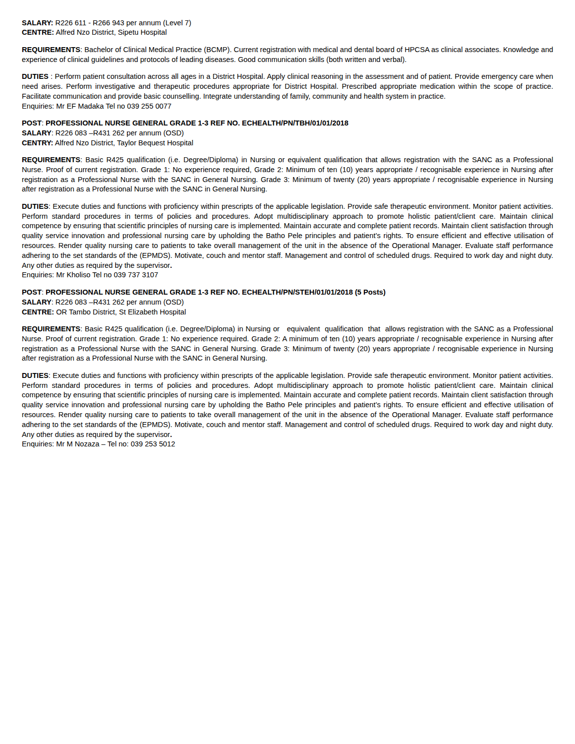SALARY: R226 611 - R266 943 per annum (Level 7)
CENTRE: Alfred Nzo District, Sipetu Hospital
REQUIREMENTS: Bachelor of Clinical Medical Practice (BCMP). Current registration with medical and dental board of HPCSA as clinical associates. Knowledge and experience of clinical guidelines and protocols of leading diseases. Good communication skills (both written and verbal).
DUTIES : Perform patient consultation across all ages in a District Hospital. Apply clinical reasoning in the assessment and of patient. Provide emergency care when need arises. Perform investigative and therapeutic procedures appropriate for District Hospital. Prescribed appropriate medication within the scope of practice. Facilitate communication and provide basic counselling. Integrate understanding of family, community and health system in practice.
Enquiries: Mr EF Madaka Tel no 039 255 0077
POST: PROFESSIONAL NURSE GENERAL GRADE 1-3 REF NO. ECHEALTH/PN/TBH/01/01/2018
SALARY: R226 083 –R431 262 per annum (OSD)
CENTRY: Alfred Nzo District, Taylor Bequest Hospital
REQUIREMENTS: Basic R425 qualification (i.e. Degree/Diploma) in Nursing or equivalent qualification that allows registration with the SANC as a Professional Nurse. Proof of current registration. Grade 1: No experience required, Grade 2: Minimum of ten (10) years appropriate / recognisable experience in Nursing after registration as a Professional Nurse with the SANC in General Nursing. Grade 3: Minimum of twenty (20) years appropriate / recognisable experience in Nursing after registration as a Professional Nurse with the SANC in General Nursing.
DUTIES: Execute duties and functions with proficiency within prescripts of the applicable legislation. Provide safe therapeutic environment. Monitor patient activities. Perform standard procedures in terms of policies and procedures. Adopt multidisciplinary approach to promote holistic patient/client care. Maintain clinical competence by ensuring that scientific principles of nursing care is implemented. Maintain accurate and complete patient records. Maintain client satisfaction through quality service innovation and professional nursing care by upholding the Batho Pele principles and patient’s rights. To ensure efficient and effective utilisation of resources. Render quality nursing care to patients to take overall management of the unit in the absence of the Operational Manager. Evaluate staff performance adhering to the set standards of the (EPMDS). Motivate, couch and mentor staff. Management and control of scheduled drugs. Required to work day and night duty. Any other duties as required by the supervisor.
Enquiries: Mr Kholiso Tel no 039 737 3107
POST: PROFESSIONAL NURSE GENERAL GRADE 1-3 REF NO. ECHEALTH/PN/STEH/01/01/2018 (5 Posts)
SALARY: R226 083 –R431 262 per annum (OSD)
CENTRE: OR Tambo District, St Elizabeth Hospital
REQUIREMENTS: Basic R425 qualification (i.e. Degree/Diploma) in Nursing or equivalent qualification that allows registration with the SANC as a Professional Nurse. Proof of current registration. Grade 1: No experience required. Grade 2: A minimum of ten (10) years appropriate / recognisable experience in Nursing after registration as a Professional Nurse with the SANC in General Nursing. Grade 3: Minimum of twenty (20) years appropriate / recognisable experience in Nursing after registration as a Professional Nurse with the SANC in General Nursing.
DUTIES: Execute duties and functions with proficiency within prescripts of the applicable legislation. Provide safe therapeutic environment. Monitor patient activities. Perform standard procedures in terms of policies and procedures. Adopt multidisciplinary approach to promote holistic patient/client care. Maintain clinical competence by ensuring that scientific principles of nursing care is implemented. Maintain accurate and complete patient records. Maintain client satisfaction through quality service innovation and professional nursing care by upholding the Batho Pele principles and patient’s rights. To ensure efficient and effective utilisation of resources. Render quality nursing care to patients to take overall management of the unit in the absence of the Operational Manager. Evaluate staff performance adhering to the set standards of the (EPMDS). Motivate, couch and mentor staff. Management and control of scheduled drugs. Required to work day and night duty. Any other duties as required by the supervisor.
Enquiries: Mr M Nozaza – Tel no: 039 253 5012